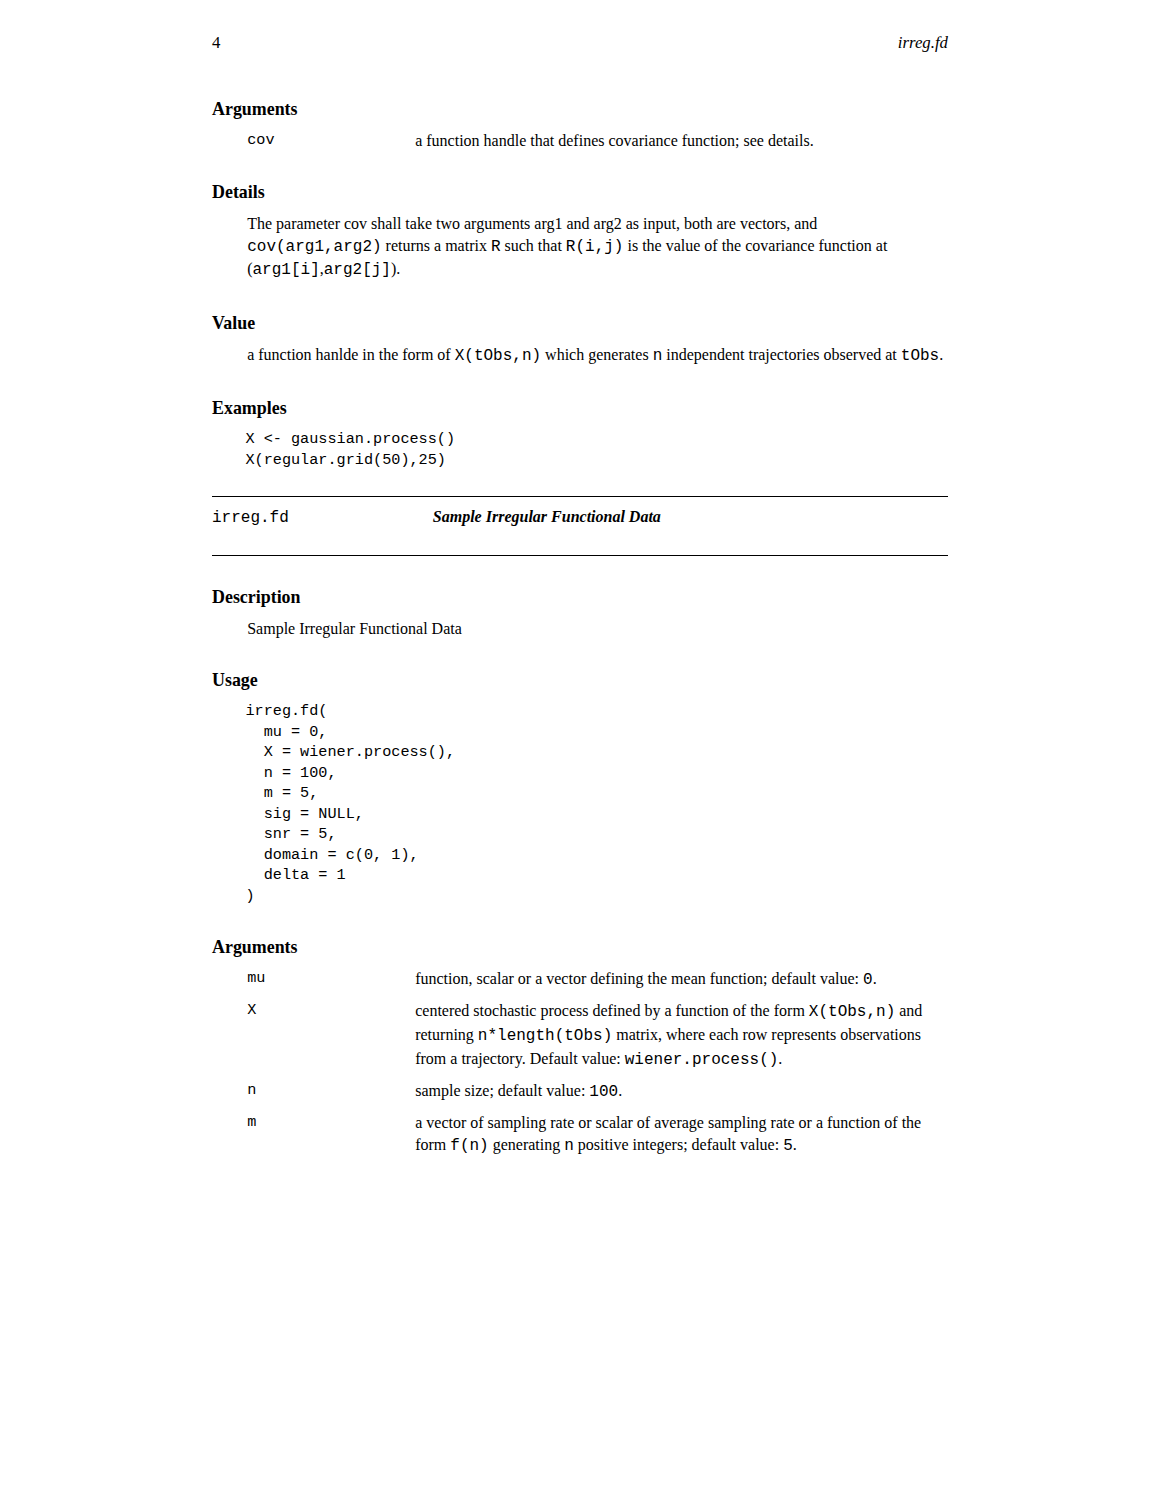4 irreg.fd
Arguments
cov
a function handle that defines covariance function; see details.
Details
The parameter cov shall take two arguments arg1 and arg2 as input, both are vectors, and cov(arg1,arg2) returns a matrix R such that R(i,j) is the value of the covariance function at (arg1[i],arg2[j]).
Value
a function hanlde in the form of X(tObs,n) which generates n independent trajectories observed at tObs.
Examples
X <- gaussian.process()
X(regular.grid(50),25)
irreg.fd Sample Irregular Functional Data
Description
Sample Irregular Functional Data
Usage
irreg.fd(
  mu = 0,
  X = wiener.process(),
  n = 100,
  m = 5,
  sig = NULL,
  snr = 5,
  domain = c(0, 1),
  delta = 1
)
Arguments
mu
function, scalar or a vector defining the mean function; default value: 0.
X
centered stochastic process defined by a function of the form X(tObs,n) and returning n*length(tObs) matrix, where each row represents observations from a trajectory. Default value: wiener.process().
n
sample size; default value: 100.
m
a vector of sampling rate or scalar of average sampling rate or a function of the form f(n) generating n positive integers; default value: 5.